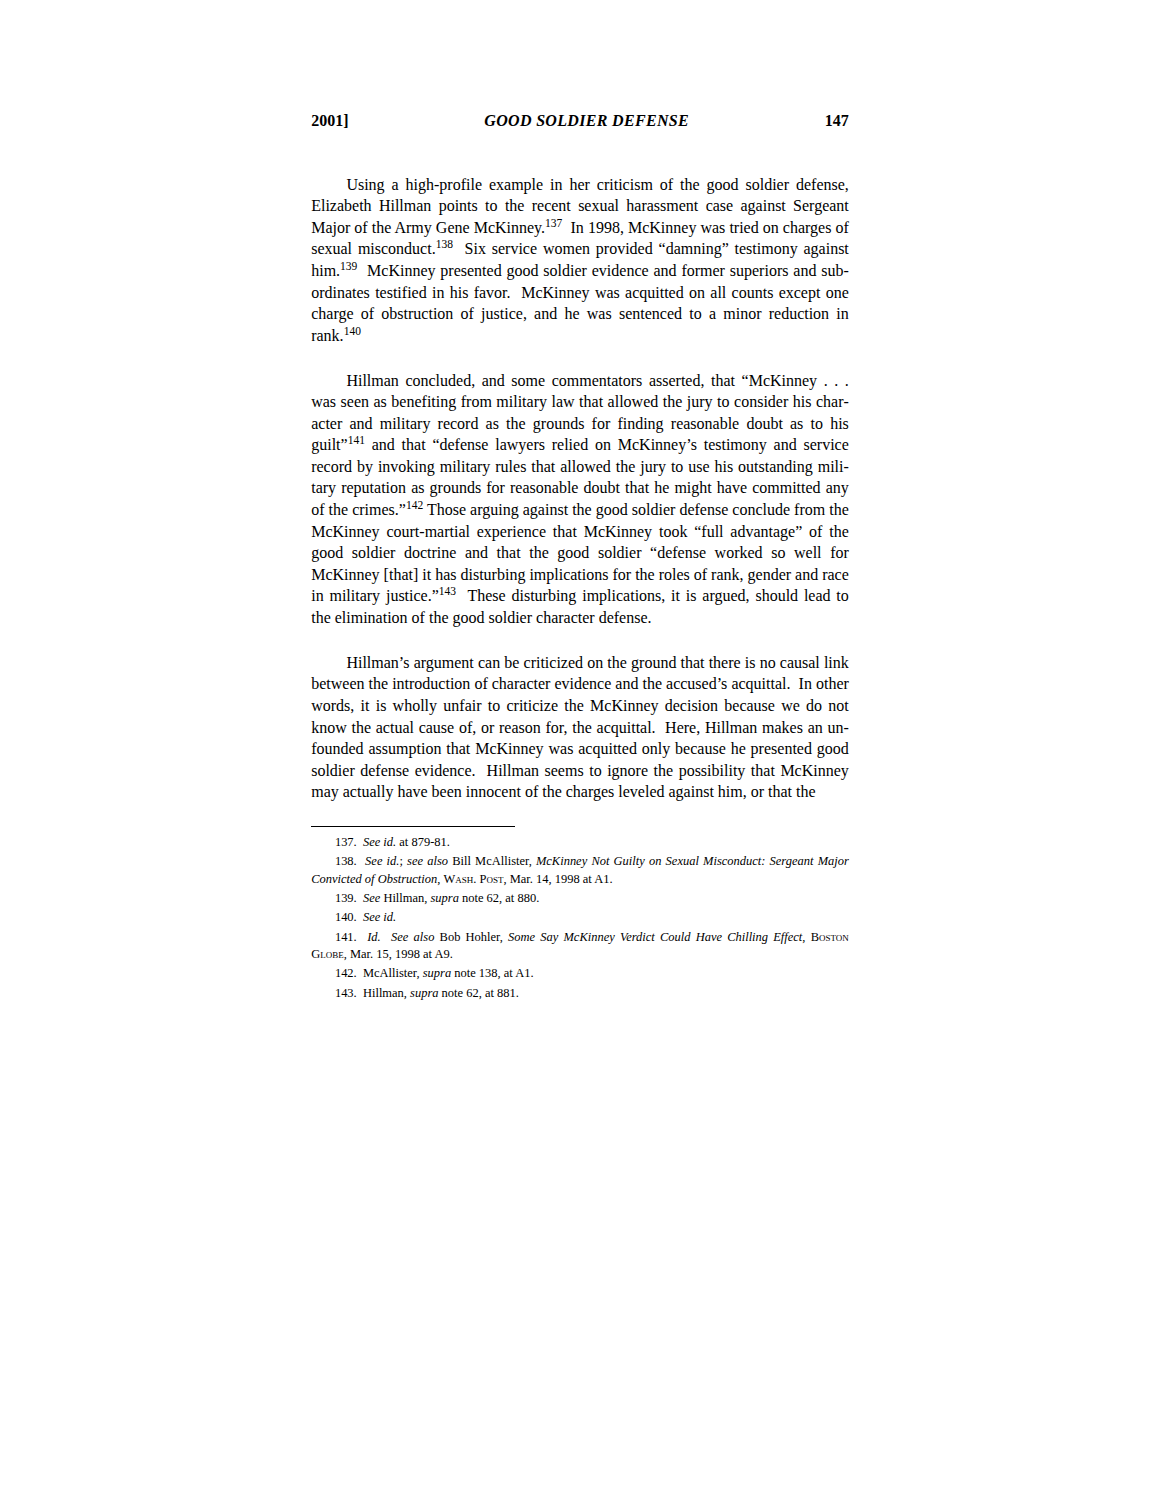2001] GOOD SOLDIER DEFENSE 147
Using a high-profile example in her criticism of the good soldier defense, Elizabeth Hillman points to the recent sexual harassment case against Sergeant Major of the Army Gene McKinney.137 In 1998, McKinney was tried on charges of sexual misconduct.138 Six service women provided “damning” testimony against him.139 McKinney presented good soldier evidence and former superiors and subordinates testified in his favor. McKinney was acquitted on all counts except one charge of obstruction of justice, and he was sentenced to a minor reduction in rank.140
Hillman concluded, and some commentators asserted, that “McKinney . . . was seen as benefiting from military law that allowed the jury to consider his character and military record as the grounds for finding reasonable doubt as to his guilt”141 and that “defense lawyers relied on McKinney’s testimony and service record by invoking military rules that allowed the jury to use his outstanding military reputation as grounds for reasonable doubt that he might have committed any of the crimes.”142 Those arguing against the good soldier defense conclude from the McKinney court-martial experience that McKinney took “full advantage” of the good soldier doctrine and that the good soldier “defense worked so well for McKinney [that] it has disturbing implications for the roles of rank, gender and race in military justice.”143 These disturbing implications, it is argued, should lead to the elimination of the good soldier character defense.
Hillman’s argument can be criticized on the ground that there is no causal link between the introduction of character evidence and the accused’s acquittal. In other words, it is wholly unfair to criticize the McKinney decision because we do not know the actual cause of, or reason for, the acquittal. Here, Hillman makes an unfounded assumption that McKinney was acquitted only because he presented good soldier defense evidence. Hillman seems to ignore the possibility that McKinney may actually have been innocent of the charges leveled against him, or that the
137. See id. at 879-81.
138. See id.; see also Bill McAllister, McKinney Not Guilty on Sexual Misconduct: Sergeant Major Convicted of Obstruction, Wash. Post, Mar. 14, 1998 at A1.
139. See Hillman, supra note 62, at 880.
140. See id.
141. Id. See also Bob Hohler, Some Say McKinney Verdict Could Have Chilling Effect, Boston Globe, Mar. 15, 1998 at A9.
142. McAllister, supra note 138, at A1.
143. Hillman, supra note 62, at 881.